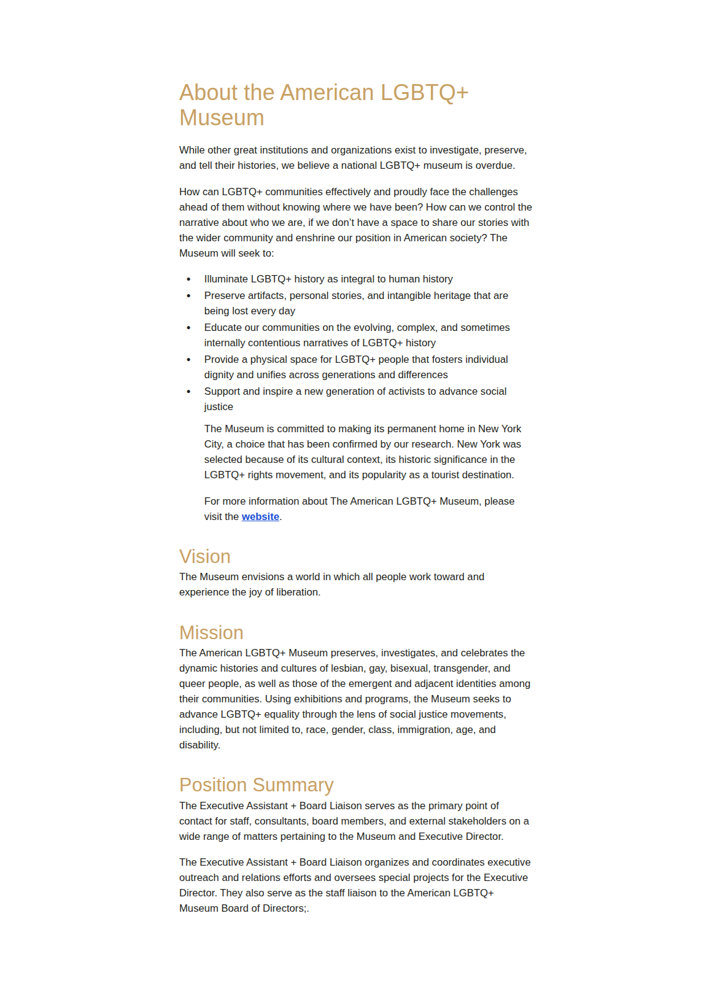About the American LGBTQ+ Museum
While other great institutions and organizations exist to investigate, preserve, and tell their histories, we believe a national LGBTQ+ museum is overdue.
How can LGBTQ+ communities effectively and proudly face the challenges ahead of them without knowing where we have been? How can we control the narrative about who we are, if we don’t have a space to share our stories with the wider community and enshrine our position in American society? The Museum will seek to:
Illuminate LGBTQ+ history as integral to human history
Preserve artifacts, personal stories, and intangible heritage that are being lost every day
Educate our communities on the evolving, complex, and sometimes internally contentious narratives of LGBTQ+ history
Provide a physical space for LGBTQ+ people that fosters individual dignity and unifies across generations and differences
Support and inspire a new generation of activists to advance social justice
The Museum is committed to making its permanent home in New York City, a choice that has been confirmed by our research. New York was selected because of its cultural context, its historic significance in the LGBTQ+ rights movement, and its popularity as a tourist destination.
For more information about The American LGBTQ+ Museum, please visit the website.
Vision
The Museum envisions a world in which all people work toward and experience the joy of liberation.
Mission
The American LGBTQ+ Museum preserves, investigates, and celebrates the dynamic histories and cultures of lesbian, gay, bisexual, transgender, and queer people, as well as those of the emergent and adjacent identities among their communities. Using exhibitions and programs, the Museum seeks to advance LGBTQ+ equality through the lens of social justice movements, including, but not limited to, race, gender, class, immigration, age, and disability.
Position Summary
The Executive Assistant + Board Liaison serves as the primary point of contact for staff, consultants, board members, and external stakeholders on a wide range of matters pertaining to the Museum and Executive Director.
The Executive Assistant + Board Liaison organizes and coordinates executive outreach and relations efforts and oversees special projects for the Executive Director. They also serve as the staff liaison to the American LGBTQ+ Museum Board of Directors;.